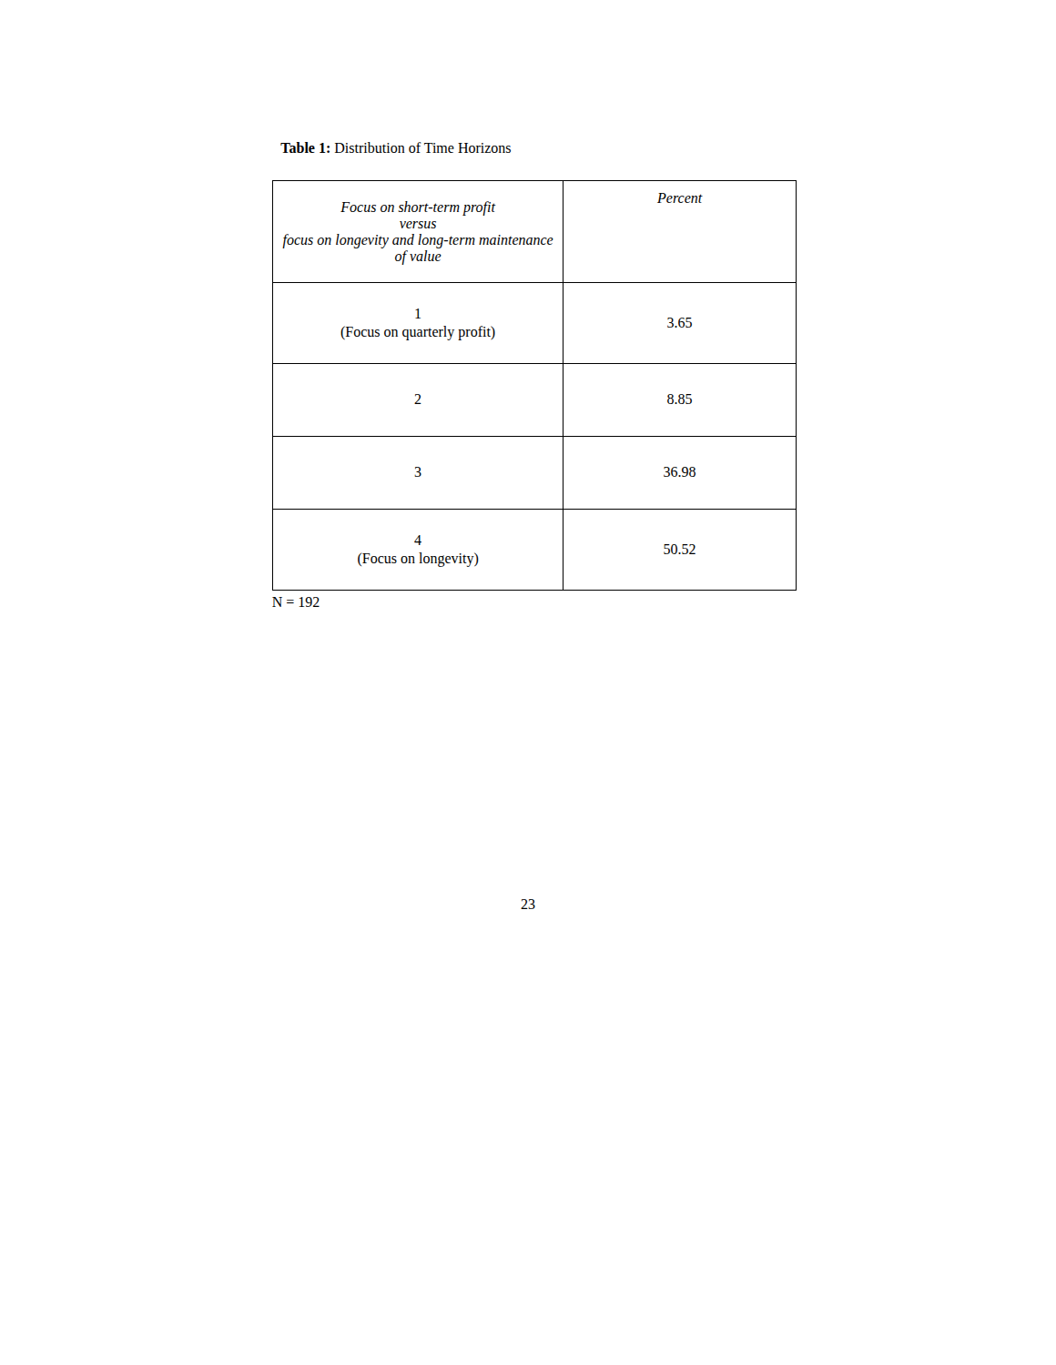Table 1: Distribution of Time Horizons
| Focus on short-term profit versus focus on longevity and long-term maintenance of value | Percent |
| 1 (Focus on quarterly profit) | 3.65 |
| 2 | 8.85 |
| 3 | 36.98 |
| 4 (Focus on longevity) | 50.52 |
N = 192
23